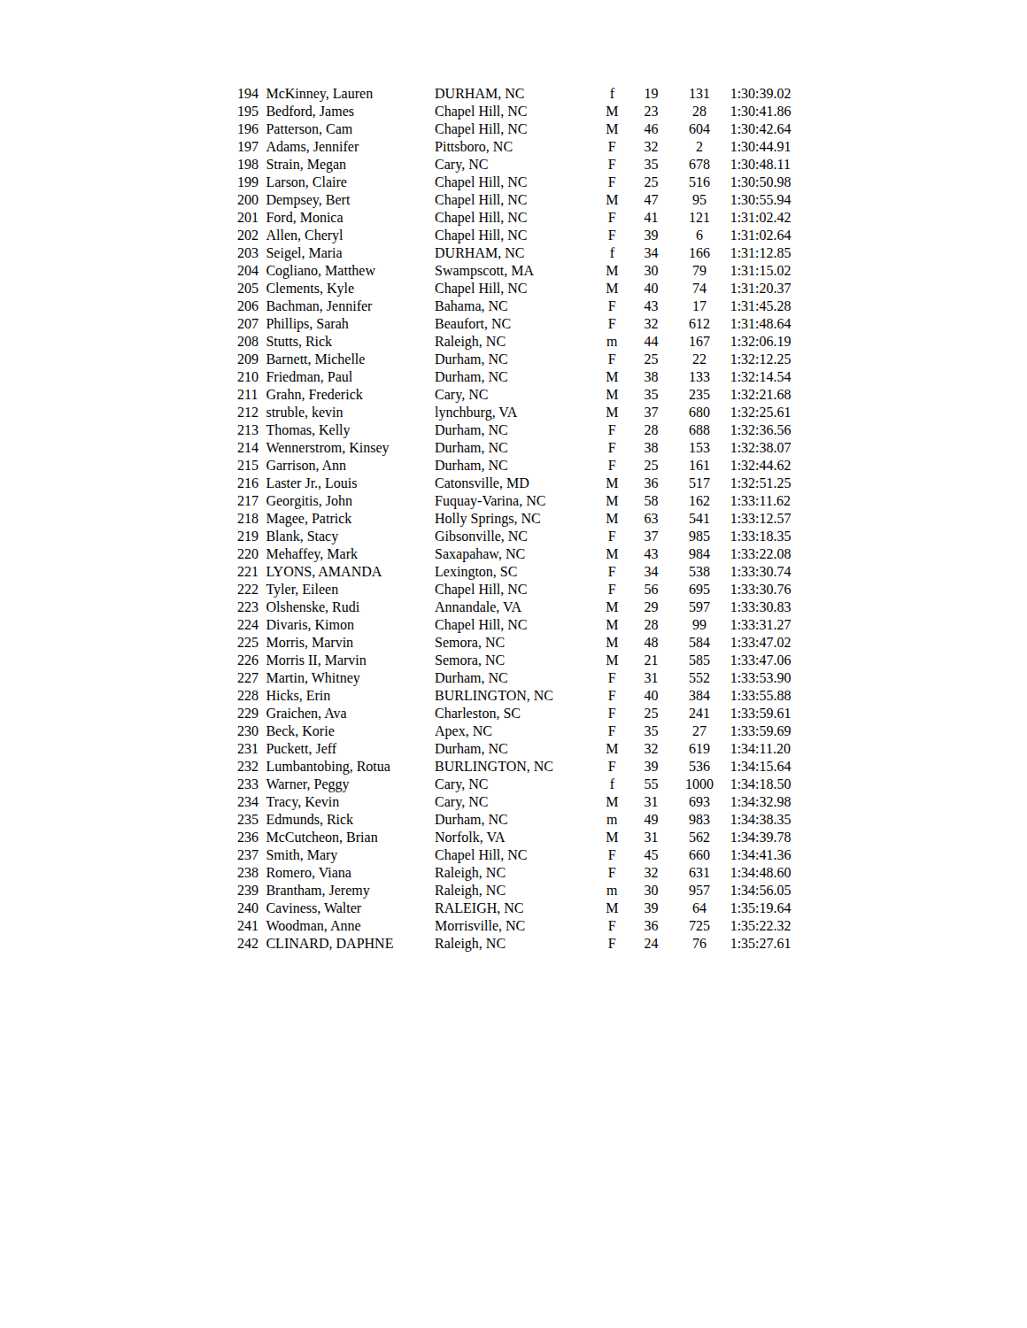| 194 | McKinney, Lauren | DURHAM, NC | f | 19 | 131 | 1:30:39.02 |
| 195 | Bedford, James | Chapel Hill, NC | M | 23 | 28 | 1:30:41.86 |
| 196 | Patterson, Cam | Chapel Hill, NC | M | 46 | 604 | 1:30:42.64 |
| 197 | Adams, Jennifer | Pittsboro, NC | F | 32 | 2 | 1:30:44.91 |
| 198 | Strain, Megan | Cary, NC | F | 35 | 678 | 1:30:48.11 |
| 199 | Larson, Claire | Chapel Hill, NC | F | 25 | 516 | 1:30:50.98 |
| 200 | Dempsey, Bert | Chapel Hill, NC | M | 47 | 95 | 1:30:55.94 |
| 201 | Ford, Monica | Chapel Hill, NC | F | 41 | 121 | 1:31:02.42 |
| 202 | Allen, Cheryl | Chapel Hill, NC | F | 39 | 6 | 1:31:02.64 |
| 203 | Seigel, Maria | DURHAM, NC | f | 34 | 166 | 1:31:12.85 |
| 204 | Cogliano, Matthew | Swampscott, MA | M | 30 | 79 | 1:31:15.02 |
| 205 | Clements, Kyle | Chapel Hill, NC | M | 40 | 74 | 1:31:20.37 |
| 206 | Bachman, Jennifer | Bahama, NC | F | 43 | 17 | 1:31:45.28 |
| 207 | Phillips, Sarah | Beaufort, NC | F | 32 | 612 | 1:31:48.64 |
| 208 | Stutts, Rick | Raleigh, NC | m | 44 | 167 | 1:32:06.19 |
| 209 | Barnett, Michelle | Durham, NC | F | 25 | 22 | 1:32:12.25 |
| 210 | Friedman, Paul | Durham, NC | M | 38 | 133 | 1:32:14.54 |
| 211 | Grahn, Frederick | Cary, NC | M | 35 | 235 | 1:32:21.68 |
| 212 | struble, kevin | lynchburg, VA | M | 37 | 680 | 1:32:25.61 |
| 213 | Thomas, Kelly | Durham, NC | F | 28 | 688 | 1:32:36.56 |
| 214 | Wennerstrom, Kinsey | Durham, NC | F | 38 | 153 | 1:32:38.07 |
| 215 | Garrison, Ann | Durham, NC | F | 25 | 161 | 1:32:44.62 |
| 216 | Laster Jr., Louis | Catonsville, MD | M | 36 | 517 | 1:32:51.25 |
| 217 | Georgitis, John | Fuquay-Varina, NC | M | 58 | 162 | 1:33:11.62 |
| 218 | Magee, Patrick | Holly Springs, NC | M | 63 | 541 | 1:33:12.57 |
| 219 | Blank, Stacy | Gibsonville, NC | F | 37 | 985 | 1:33:18.35 |
| 220 | Mehaffey, Mark | Saxapahaw, NC | M | 43 | 984 | 1:33:22.08 |
| 221 | LYONS, AMANDA | Lexington, SC | F | 34 | 538 | 1:33:30.74 |
| 222 | Tyler, Eileen | Chapel Hill, NC | F | 56 | 695 | 1:33:30.76 |
| 223 | Olshenske, Rudi | Annandale, VA | M | 29 | 597 | 1:33:30.83 |
| 224 | Divaris, Kimon | Chapel Hill, NC | M | 28 | 99 | 1:33:31.27 |
| 225 | Morris, Marvin | Semora, NC | M | 48 | 584 | 1:33:47.02 |
| 226 | Morris II, Marvin | Semora, NC | M | 21 | 585 | 1:33:47.06 |
| 227 | Martin, Whitney | Durham, NC | F | 31 | 552 | 1:33:53.90 |
| 228 | Hicks, Erin | BURLINGTON, NC | F | 40 | 384 | 1:33:55.88 |
| 229 | Graichen, Ava | Charleston, SC | F | 25 | 241 | 1:33:59.61 |
| 230 | Beck, Korie | Apex, NC | F | 35 | 27 | 1:33:59.69 |
| 231 | Puckett, Jeff | Durham, NC | M | 32 | 619 | 1:34:11.20 |
| 232 | Lumbantobing, Rotua | BURLINGTON, NC | F | 39 | 536 | 1:34:15.64 |
| 233 | Warner, Peggy | Cary, NC | f | 55 | 1000 | 1:34:18.50 |
| 234 | Tracy, Kevin | Cary, NC | M | 31 | 693 | 1:34:32.98 |
| 235 | Edmunds, Rick | Durham, NC | m | 49 | 983 | 1:34:38.35 |
| 236 | McCutcheon, Brian | Norfolk, VA | M | 31 | 562 | 1:34:39.78 |
| 237 | Smith, Mary | Chapel Hill, NC | F | 45 | 660 | 1:34:41.36 |
| 238 | Romero, Viana | Raleigh, NC | F | 32 | 631 | 1:34:48.60 |
| 239 | Brantham, Jeremy | Raleigh, NC | m | 30 | 957 | 1:34:56.05 |
| 240 | Caviness, Walter | RALEIGH, NC | M | 39 | 64 | 1:35:19.64 |
| 241 | Woodman, Anne | Morrisville, NC | F | 36 | 725 | 1:35:22.32 |
| 242 | CLINARD, DAPHNE | Raleigh, NC | F | 24 | 76 | 1:35:27.61 |